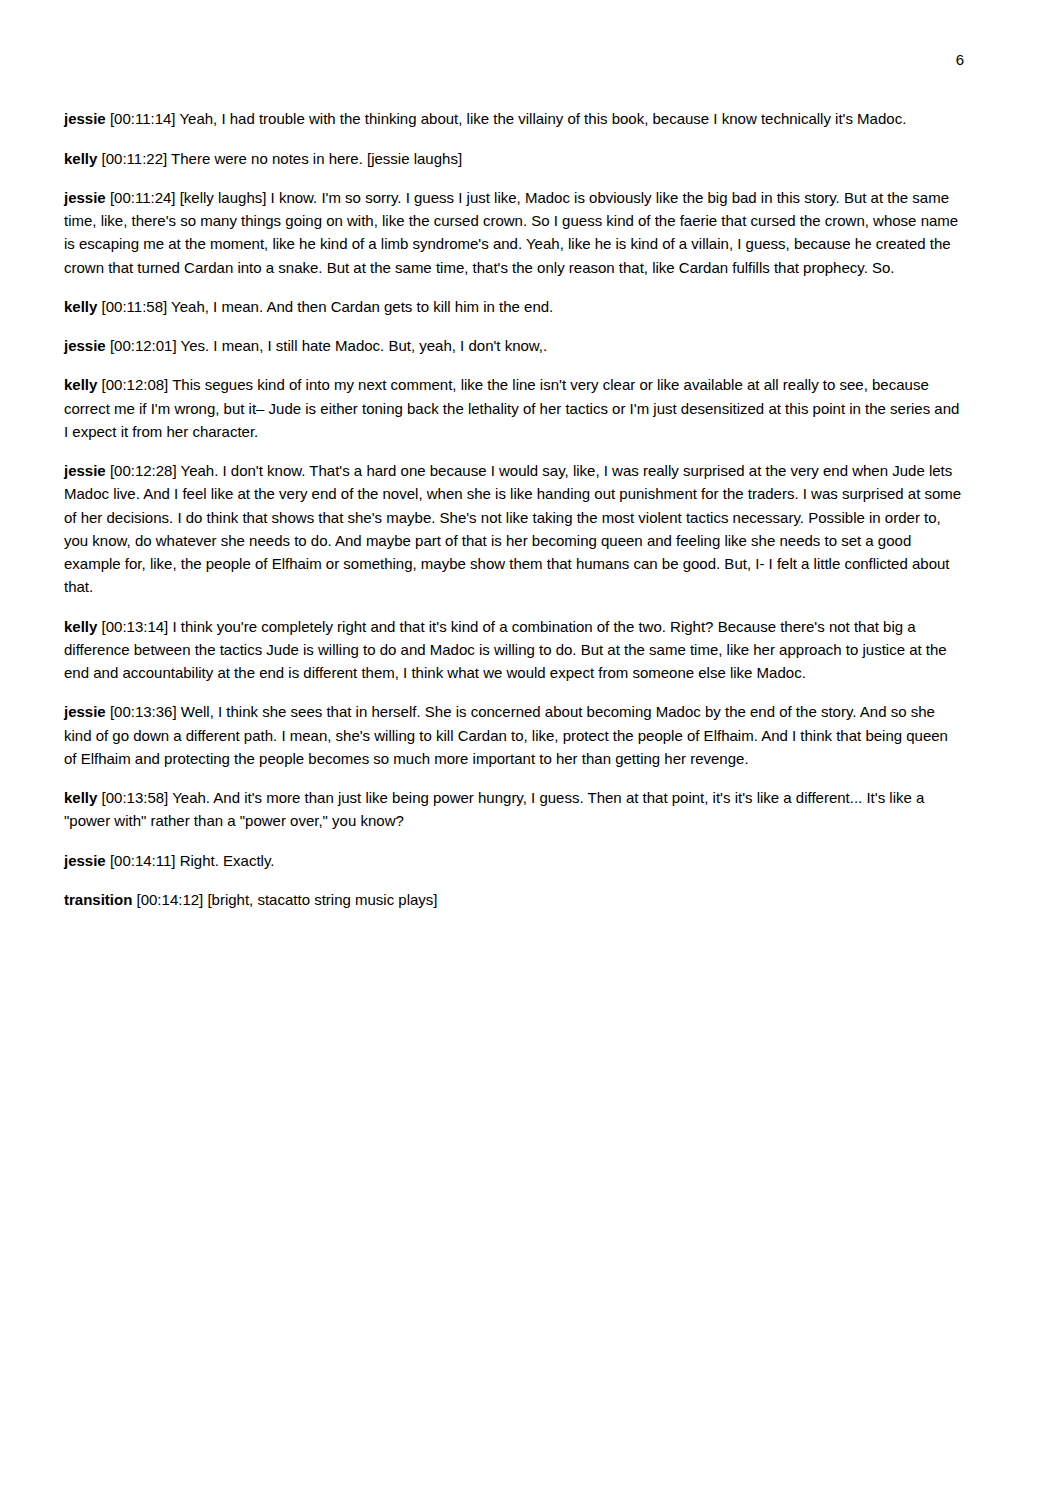6
jessie [00:11:14] Yeah, I had trouble with the thinking about, like the villainy of this book, because I know technically it's Madoc.
kelly [00:11:22] There were no notes in here. [jessie laughs]
jessie [00:11:24] [kelly laughs] I know. I'm so sorry. I guess I just like, Madoc is obviously like the big bad in this story. But at the same time, like, there's so many things going on with, like the cursed crown. So I guess kind of the faerie that cursed the crown, whose name is escaping me at the moment, like he kind of a limb syndrome's and. Yeah, like he is kind of a villain, I guess, because he created the crown that turned Cardan into a snake. But at the same time, that's the only reason that, like Cardan fulfills that prophecy. So.
kelly [00:11:58] Yeah, I mean. And then Cardan gets to kill him in the end.
jessie [00:12:01] Yes. I mean, I still hate Madoc. But, yeah, I don't know,.
kelly [00:12:08] This segues kind of into my next comment, like the line isn't very clear or like available at all really to see, because correct me if I'm wrong, but it– Jude is either toning back the lethality of her tactics or I'm just desensitized at this point in the series and I expect it from her character.
jessie [00:12:28] Yeah. I don't know. That's a hard one because I would say, like, I was really surprised at the very end when Jude lets Madoc live. And I feel like at the very end of the novel, when she is like handing out punishment for the traders. I was surprised at some of her decisions. I do think that shows that she's maybe. She's not like taking the most violent tactics necessary. Possible in order to, you know, do whatever she needs to do. And maybe part of that is her becoming queen and feeling like she needs to set a good example for, like, the people of Elfhaim or something, maybe show them that humans can be good. But, I- I felt a little conflicted about that.
kelly [00:13:14] I think you're completely right and that it's kind of a combination of the two. Right? Because there's not that big a difference between the tactics Jude is willing to do and Madoc is willing to do. But at the same time, like her approach to justice at the end and accountability at the end is different them, I think what we would expect from someone else like Madoc.
jessie [00:13:36] Well, I think she sees that in herself. She is concerned about becoming Madoc by the end of the story. And so she kind of go down a different path. I mean, she's willing to kill Cardan to, like, protect the people of Elfhaim. And I think that being queen of Elfhaim and protecting the people becomes so much more important to her than getting her revenge.
kelly [00:13:58] Yeah. And it's more than just like being power hungry, I guess. Then at that point, it's it's like a different... It's like a "power with" rather than a "power over," you know?
jessie [00:14:11] Right. Exactly.
transition [00:14:12] [bright, stacatto string music plays]